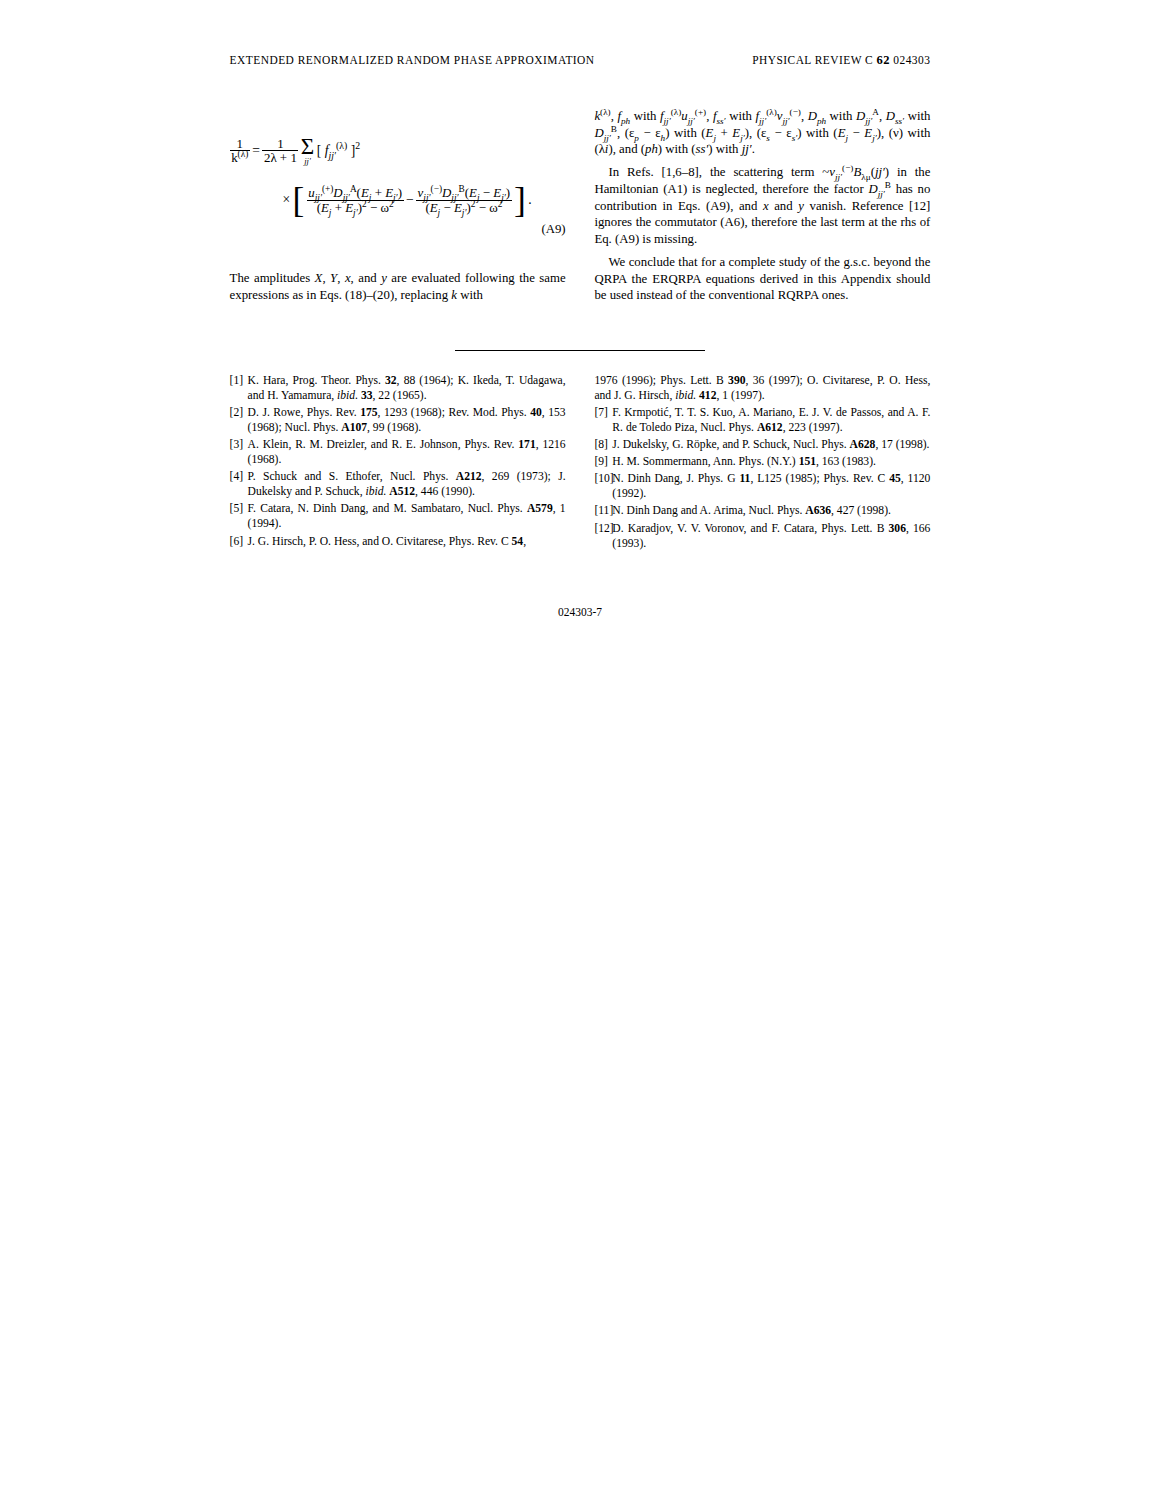Extended renormalized random phase approximation
Physical Review C 62 024303
1 k(λ) = 12λ + 1 Σjj′ [ fjj′(λ) ]2
× [ ujj′(+)Djj′A(Ej + Ej′) (Ej + Ej′)2 − ω2 − vjj′(−)Djj′B(Ej − Ej′) (Ej − Ej′)2 − ω2 ] .
(A9)
The amplitudes X, Y, x, and y are evaluated following the same expressions as in Eqs. (18)–(20), replacing k with
k(λ), fph with fjj′(λ)ujj′(+), fss′ with fjj′(λ)vjj′(−), Dph with Djj′A, Dss′ with Djj′B, (εp − εh) with (Ej + Ej′), (εs − εs′) with (Ej − Ej′), (ν) with (λi), and (ph) with (ss′) with jj′.
In Refs. [1,6–8], the scattering term ~vjj′(−)Bλμ(jj′) in the Hamiltonian (A1) is neglected, therefore the factor Djj′B has no contribution in Eqs. (A9), and x and y vanish. Reference [12] ignores the commutator (A6), therefore the last term at the rhs of Eq. (A9) is missing.
We conclude that for a complete study of the g.s.c. beyond the QRPA the ERQRPA equations derived in this Appendix should be used instead of the conventional RQRPA ones.
[1] K. Hara, Prog. Theor. Phys. 32, 88 (1964); K. Ikeda, T. Udagawa, and H. Yamamura, ibid. 33, 22 (1965).
[2] D. J. Rowe, Phys. Rev. 175, 1293 (1968); Rev. Mod. Phys. 40, 153 (1968); Nucl. Phys. A107, 99 (1968).
[3] A. Klein, R. M. Dreizler, and R. E. Johnson, Phys. Rev. 171, 1216 (1968).
[4] P. Schuck and S. Ethofer, Nucl. Phys. A212, 269 (1973); J. Dukelsky and P. Schuck, ibid. A512, 446 (1990).
[5] F. Catara, N. Dinh Dang, and M. Sambataro, Nucl. Phys. A579, 1 (1994).
[6] J. G. Hirsch, P. O. Hess, and O. Civitarese, Phys. Rev. C 54,
1976 (1996); Phys. Lett. B 390, 36 (1997); O. Civitarese, P. O. Hess, and J. G. Hirsch, ibid. 412, 1 (1997).
[7] F. Krmpotić, T. T. S. Kuo, A. Mariano, E. J. V. de Passos, and A. F. R. de Toledo Piza, Nucl. Phys. A612, 223 (1997).
[8] J. Dukelsky, G. Röpke, and P. Schuck, Nucl. Phys. A628, 17 (1998).
[9] H. M. Sommermann, Ann. Phys. (N.Y.) 151, 163 (1983).
[10] N. Dinh Dang, J. Phys. G 11, L125 (1985); Phys. Rev. C 45, 1120 (1992).
[11] N. Dinh Dang and A. Arima, Nucl. Phys. A636, 427 (1998).
[12] D. Karadjov, V. V. Voronov, and F. Catara, Phys. Lett. B 306, 166 (1993).
024303-7